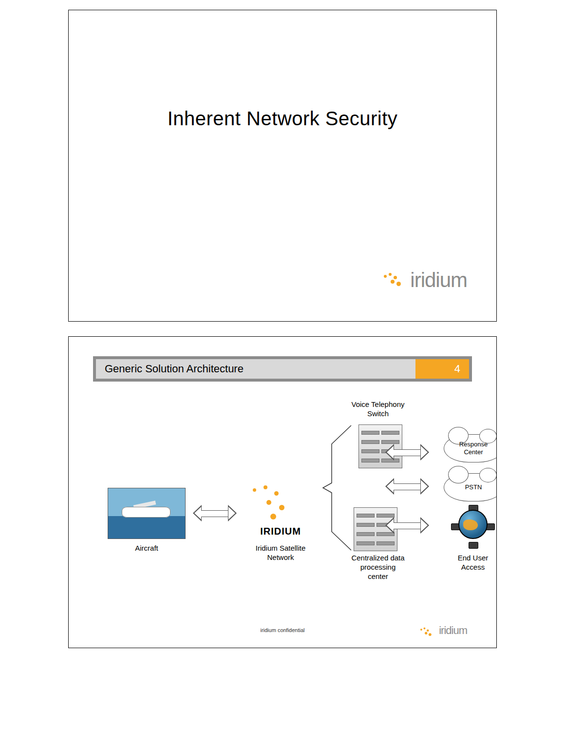Inherent Network Security
iridium
Generic Solution Architecture
4
Aircraft
IRIDIUM
Iridium Satellite
Network
Voice Telephony
Switch
Centralized data
processing
center
Response
Center
PSTN
End User
Access
iridium confidential
iridium